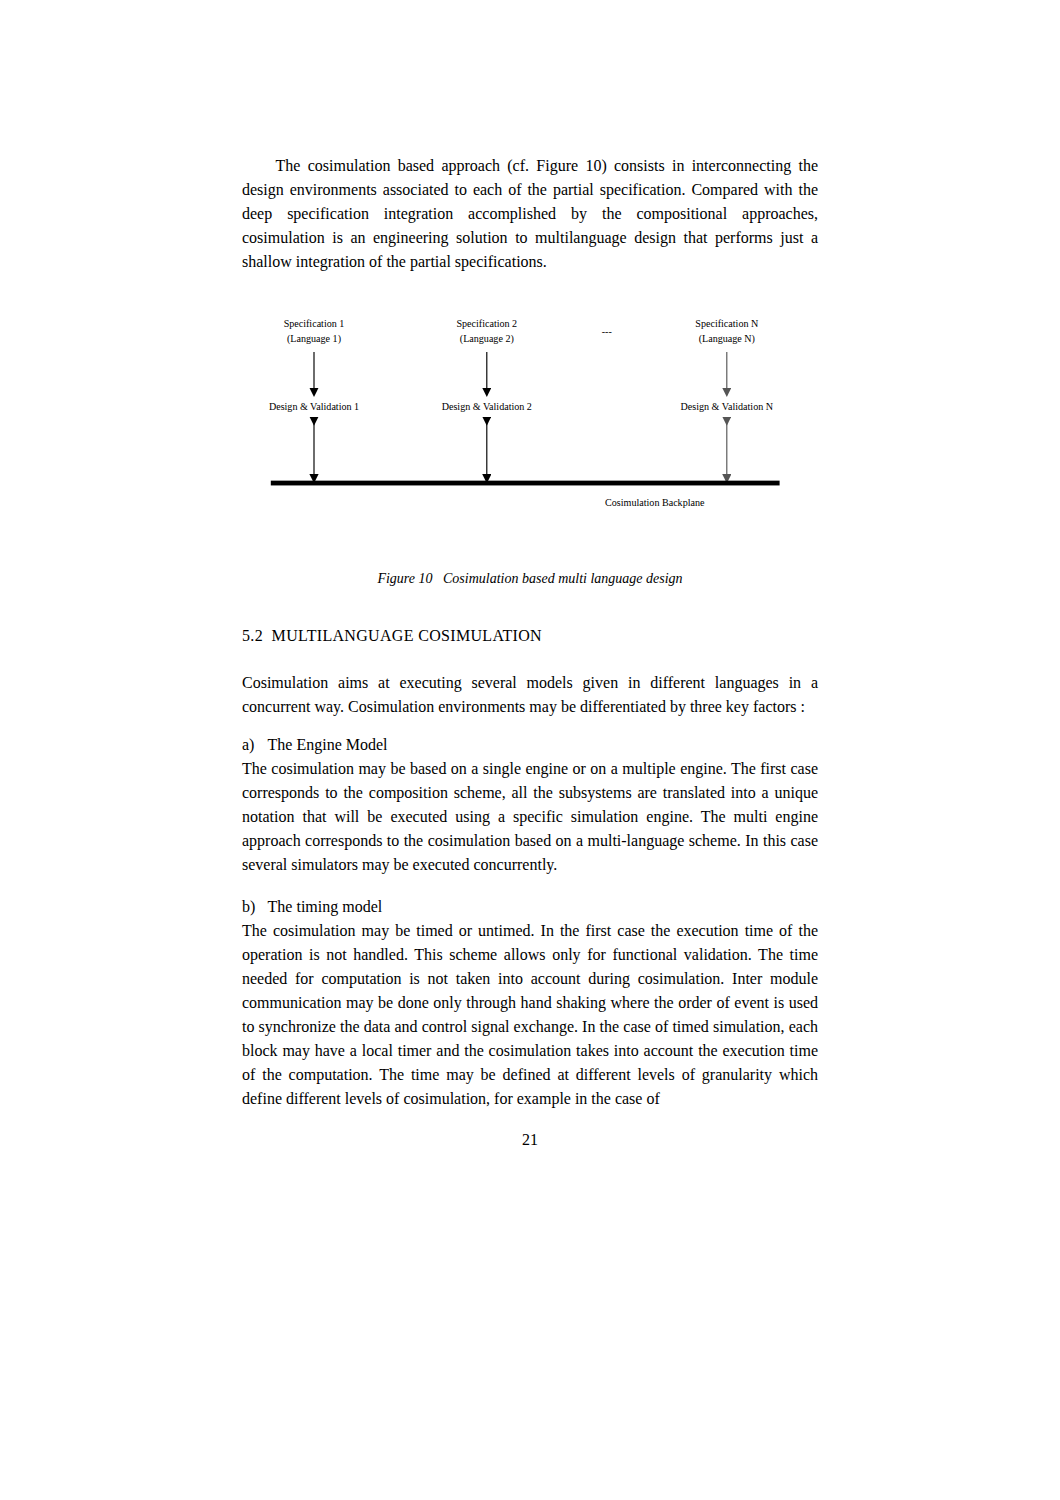The cosimulation based approach (cf. Figure 10) consists in interconnecting the design environments associated to each of the partial specification. Compared with the deep specification integration accomplished by the compositional approaches, cosimulation is an engineering solution to multilanguage design that performs just a shallow integration of the partial specifications.
Specification 1 (Language 1) Specification 2 (Language 2) --- Specification N (Language N) Design & Validation 1 Design & Validation 2 Design & Validation N Cosimulation Backplane
Figure 10 Cosimulation based multi language design
5.2 MULTILANGUAGE COSIMULATION
Cosimulation aims at executing several models given in different languages in a concurrent way. Cosimulation environments may be differentiated by three key factors :
a) The Engine Model
The cosimulation may be based on a single engine or on a multiple engine. The first case corresponds to the composition scheme, all the subsystems are translated into a unique notation that will be executed using a specific simulation engine. The multi engine approach corresponds to the cosimulation based on a multi-language scheme. In this case several simulators may be executed concurrently.
b) The timing model
The cosimulation may be timed or untimed. In the first case the execution time of the operation is not handled. This scheme allows only for functional validation. The time needed for computation is not taken into account during cosimulation. Inter module communication may be done only through hand shaking where the order of event is used to synchronize the data and control signal exchange. In the case of timed simulation, each block may have a local timer and the cosimulation takes into account the execution time of the computation. The time may be defined at different levels of granularity which define different levels of cosimulation, for example in the case of
21